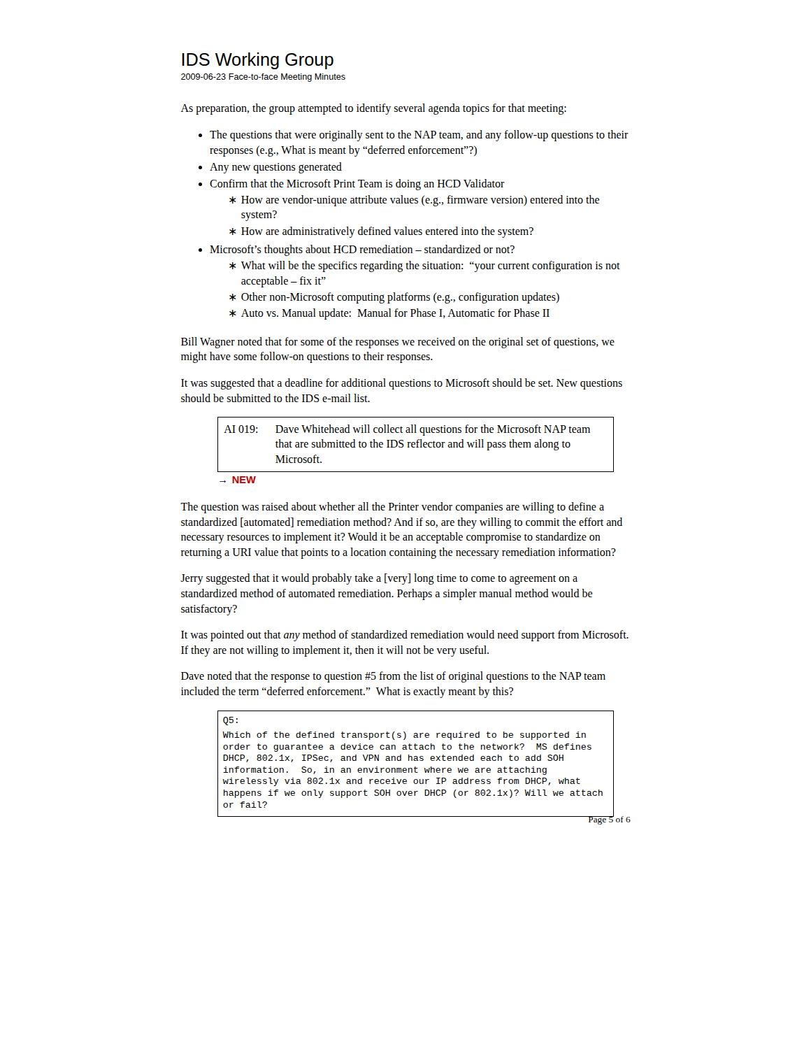IDS Working Group
2009-06-23 Face-to-face Meeting Minutes
As preparation, the group attempted to identify several agenda topics for that meeting:
The questions that were originally sent to the NAP team, and any follow-up questions to their responses (e.g., What is meant by “deferred enforcement”?)
Any new questions generated
Confirm that the Microsoft Print Team is doing an HCD Validator
How are vendor-unique attribute values (e.g., firmware version) entered into the system?
How are administratively defined values entered into the system?
Microsoft’s thoughts about HCD remediation – standardized or not?
What will be the specifics regarding the situation: “your current configuration is not acceptable – fix it”
Other non-Microsoft computing platforms (e.g., configuration updates)
Auto vs. Manual update: Manual for Phase I, Automatic for Phase II
Bill Wagner noted that for some of the responses we received on the original set of questions, we might have some follow-on questions to their responses.
It was suggested that a deadline for additional questions to Microsoft should be set. New questions should be submitted to the IDS e-mail list.
| AI 019: | Dave Whitehead will collect all questions for the Microsoft NAP team that are submitted to the IDS reflector and will pass them along to Microsoft. |
→NEW
The question was raised about whether all the Printer vendor companies are willing to define a standardized [automated] remediation method? And if so, are they willing to commit the effort and necessary resources to implement it? Would it be an acceptable compromise to standardize on returning a URI value that points to a location containing the necessary remediation information?
Jerry suggested that it would probably take a [very] long time to come to agreement on a standardized method of automated remediation. Perhaps a simpler manual method would be satisfactory?
It was pointed out that any method of standardized remediation would need support from Microsoft. If they are not willing to implement it, then it will not be very useful.
Dave noted that the response to question #5 from the list of original questions to the NAP team included the term “deferred enforcement.” What is exactly meant by this?
Q5:
Which of the defined transport(s) are required to be supported in order to guarantee a device can attach to the network? MS defines DHCP, 802.1x, IPSec, and VPN and has extended each to add SOH information. So, in an environment where we are attaching wirelessly via 802.1x and receive our IP address from DHCP, what happens if we only support SOH over DHCP (or 802.1x)? Will we attach or fail?
Page 5 of 6